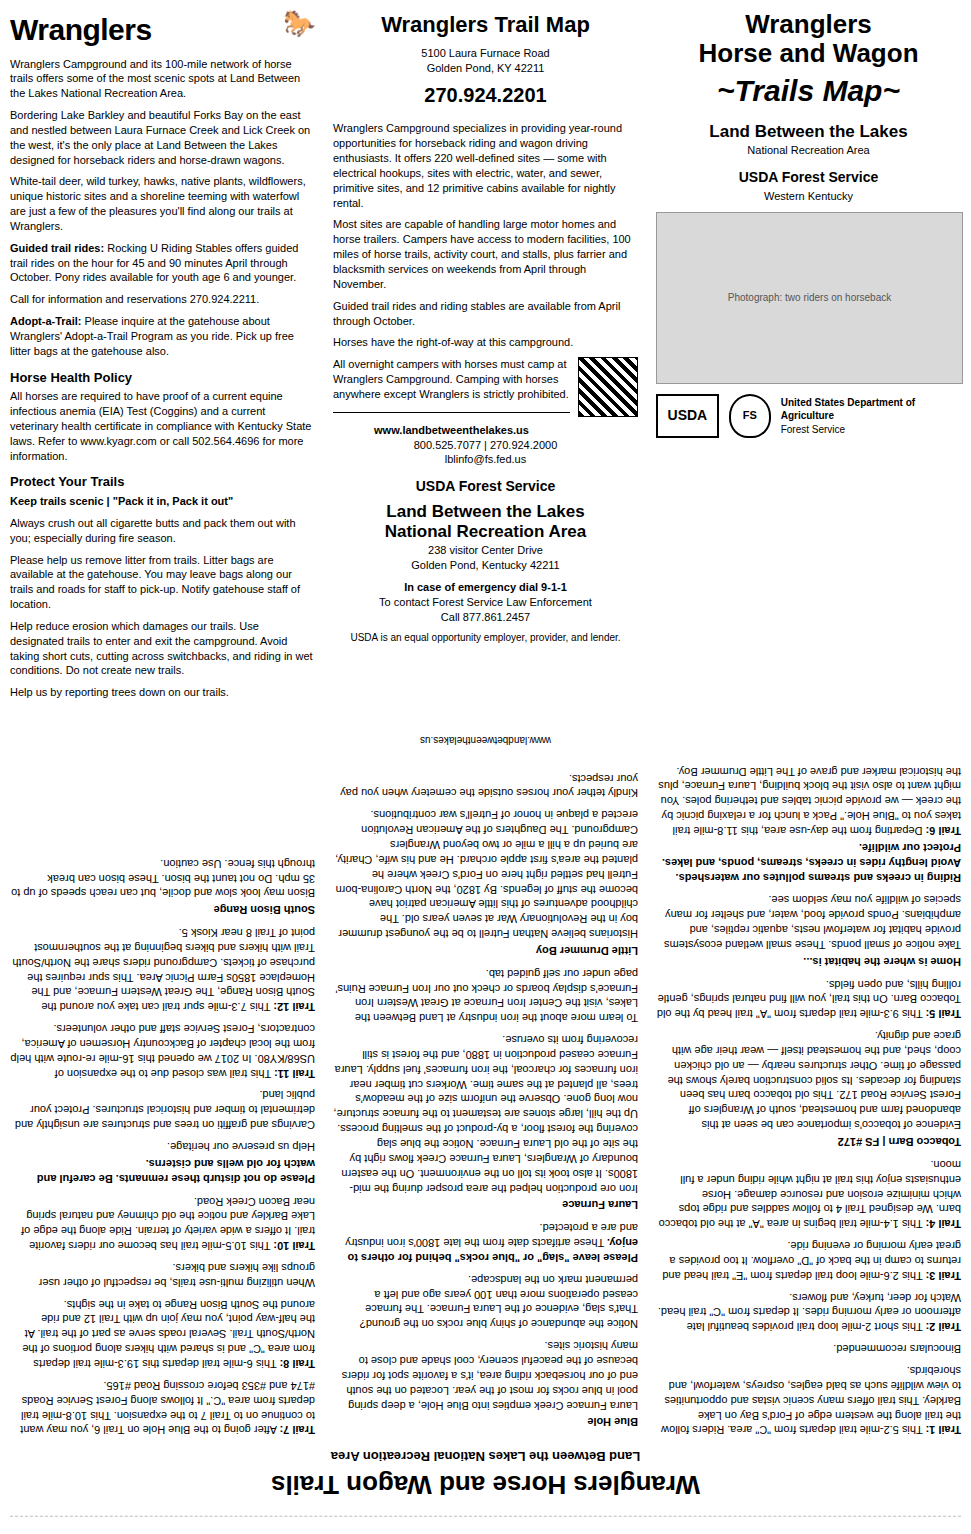🐎
Wranglers
Wranglers Campground and its 100-mile network of horse trails offers some of the most scenic spots at Land Between the Lakes National Recreation Area.
Bordering Lake Barkley and beautiful Forks Bay on the east and nestled between Laura Furnace Creek and Lick Creek on the west, it's the only place at Land Between the Lakes designed for horseback riders and horse-drawn wagons.
White-tail deer, wild turkey, hawks, native plants, wildflowers, unique historic sites and a shoreline teeming with waterfowl are just a few of the pleasures you'll find along our trails at Wranglers.
Guided trail rides: Rocking U Riding Stables offers guided trail rides on the hour for 45 and 90 minutes April through October. Pony rides available for youth age 6 and younger.
Call for information and reservations 270.924.2211.
Adopt-a-Trail: Please inquire at the gatehouse about Wranglers' Adopt-a-Trail Program as you ride. Pick up free litter bags at the gatehouse also.
Horse Health Policy
All horses are required to have proof of a current equine infectious anemia (EIA) Test (Coggins) and a current veterinary health certificate in compliance with Kentucky State laws. Refer to www.kyagr.com or call 502.564.4696 for more information.
Protect Your Trails
Keep trails scenic | "Pack it in, Pack it out"
Always crush out all cigarette butts and pack them out with you; especially during fire season.
Please help us remove litter from trails. Litter bags are available at the gatehouse. You may leave bags along our trails and roads for staff to pick-up. Notify gatehouse staff of location.
Help reduce erosion which damages our trails. Use designated trails to enter and exit the campground. Avoid taking short cuts, cutting across switchbacks, and riding in wet conditions. Do not create new trails.
Help us by reporting trees down on our trails.
Wranglers Trail Map
5100 Laura Furnace Road
Golden Pond, KY 42211
270.924.2201
Wranglers Campground specializes in providing year-round opportunities for horseback riding and wagon driving enthusiasts. It offers 220 well-defined sites — some with electrical hookups, sites with electric, water, and sewer, primitive sites, and 12 primitive cabins available for nightly rental.
Most sites are capable of handling large motor homes and horse trailers. Campers have access to modern facilities, 100 miles of horse trails, activity court, and stalls, plus farrier and blacksmith services on weekends from April through November.
Guided trail rides and riding stables are available from April through October.
Horses have the right-of-way at this campground.
All overnight campers with horses must camp at Wranglers Campground. Camping with horses anywhere except Wranglers is strictly prohibited.
www.landbetweenthelakes.us
800.525.7077 | 270.924.2000
lblinfo@fs.fed.us
USDA Forest Service
Land Between the Lakes
National Recreation Area
238 visitor Center Drive
Golden Pond, Kentucky 42211
In case of emergency dial 9-1-1
To contact Forest Service Law Enforcement
Call 877.861.2457
USDA is an equal opportunity employer, provider, and lender.
Wranglers
Horse and Wagon
~Trails Map~
Land Between the Lakes
National Recreation Area
USDA Forest Service
Western Kentucky
Photograph: two riders on horseback
USDA
FS
United States Department of Agriculture
Forest Service
Wranglers Horse and Wagon Trails
Land Between the Lakes National Recreation Area
Trail 1: This 5.2-mile trail departs from "C" area. Riders follow the trail along the western edge of Ford's Bay on Lake Barkley. This trail offers many scenic vistas and opportunities to view wildlife such as bald eagles, ospreys, waterfowl, and shorebirds.
Binoculars recommended.
Trail 2: This short 2-mile loop trail provides beautiful late afternoon or early morning rides. It departs from "C" trail head. Watch for deer, turkey, and flowers.
Trail 3: This 2.6-mile loop trail departs from "E" trail head and returns to camp in the back of "D" overflow. It too provides a great early morning or evening ride.
Trail 4: This 1.4-mile trail begins in area "A" at the old tobacco barn. We designed Trail 4 to follow saddles and ridge tops which minimize erosion and resource damage. Horse enthusiasts enjoy this trail at night while riding under a full moon.
Tobacco Barn | FS #172
Evidence of tobacco's importance can be seen at this abandoned farm and homestead, south of Wranglers off Forest Service Road 172. This old tobacco barn has been standing for decades. Its solid construction barely shows the passage of time. Other structures nearby — an old chicken coop, shed, and the homestead itself — wear their age with grace and dignity.
Trail 5: This 9.3-mile trail departs from "A" trail head by the old Tobacco Barn. On this trail, you will find natural springs, gentle rolling hills, and open fields.
Home is where the habitat is...
Take notice of small ponds. These small wetland ecosystems provide habitat for waterfowl nests, aquatic reptiles, and amphibians. Ponds provide food, water, and shelter for many species of wildlife you may seldom see.
Riding in creeks and streams pollutes our watersheds. Avoid lengthy rides in creeks, streams, ponds, and lakes. Protect our wildlife.
Trail 6: Departing from the day-use area, this 11.8-mile trail takes you to "Blue Hole." Pack a lunch for a relaxing picnic by the creek — we provide picnic tables and tethering poles. You might want to also visit the block building, Laura Furnace, plus the historical marker and grave of The Little Drummer Boy.
Blue Hole
Laura Furnace Creek empties into Blue Hole, a deep spring pool in blue rocks for most of the year. Located on the south end of our horseback riding area, it's a favorite spot for riders because of the peaceful scenery, cool shade and close to many historic sites.
Notice the abundance of shiny blue rocks on the ground? That's slag, evidence of the Laura Furnace. The furnace ceased operations more than 100 years ago and left a permanent mark on the landscape.
Please leave "slag" or "blue rocks" behind for others to enjoy. These artifacts date from the late 1800's iron industry and are a protected.
Laura Furnace
Iron ore production helped the area prosper during the mid-1800s. It also took its toll on the environment. On the eastern boundary of Wranglers, Laura Furnace Creek flows right by the site of the old Laura Furnace. Notice the blue slag covering the forest floor, a by-product of the smelting process. Up the hill, large stones are testament to the furnace structure, now long gone. Observe the uniform size of the meadow's trees, all planted at the same time. Workers cut timber near iron furnaces for charcoal, the iron furnaces' fuel supply. Laura Furnace ceased production in 1880, and the forest is still recovering from its overuse.
To learn more about the iron industry at Land Between the Lakes, visit the Center Iron Furnace at Great Western Iron Furnace's display boards or check out our Iron Furnace Ruins' page under our self guided tab.
Little Drummer Boy
Historians believe Nathan Futrell to be the youngest drummer boy in the Revolutionary War at seven years old. The childhood adventures of this little American patriot have become the stuff of legends. By 1820, the North Carolina-born Futrell had settled right here on Ford's Creek where he planted the area's first apple orchard. He and his wife, Charity, are buried up a hill a mile or two beyond Wranglers Campground. The Daughters of the American Revolution erected a plaque in honor of Futrell's war contributions.
Kindly tether your horses outside the cemetery when you pay your respects.
Trail 7: After going to the Blue Hole on Trail 6, you may want to continue on to Trail 7 to the expansion. This 10.8-mile trail departs from area "C." It follows along Forest Service Roads #174 and #353 before crossing Road #165.
Trail 8: This 6-mile trail departs this 19.3-mile trail departs from area "C" and is shared with hikers along portions of the North/South Trail. Several roads serve as part of the trail. At the half-way point, you may join up with Trail 12 and ride around the South Bison Range to take in the sights.
When utilizing multi-use trails, be respectful of other user groups like hikers and bikers.
Trail 10: This 10.5-mile trail has become our riders favorite trail. It offers a wide variety of terrain. Ride along the edge of Lake Barkley and notice the old chimney and natural spring near Bacon Creek Road.
Please do not disturb these remnants. Be careful and watch for old wells and cisterns.
Help us preserve our heritage.
Carvings and graffiti on trees and structures are unsightly and detrimental to timber and historical structures. Protect your public land.
Trail 11: This trail was closed due to the expansion of US68/KY80. In 2017 we opened this 16-mile re-route with help from the local chapter of Backcountry Horsemen of America, contractors, Forest Service staff and other volunteers.
Trail 12: This 7.3-mile spur trail can take you around the South Bison Range, The Great Western Furnace, and The Homeplace 1850s Farm Picnic Area. This spur requires the purchase of tickets. Campground riders share the North/South Trail with hikers and bikers beginning at the southernmost point of Trail 8 near Kiosk 5.
South Bison Range
Bison may look slow and docile, but can reach speeds of up to 35 mph. Do not taunt the bison. These bison can break through this fence. Use caution.
www.landbetweenthelakes.us